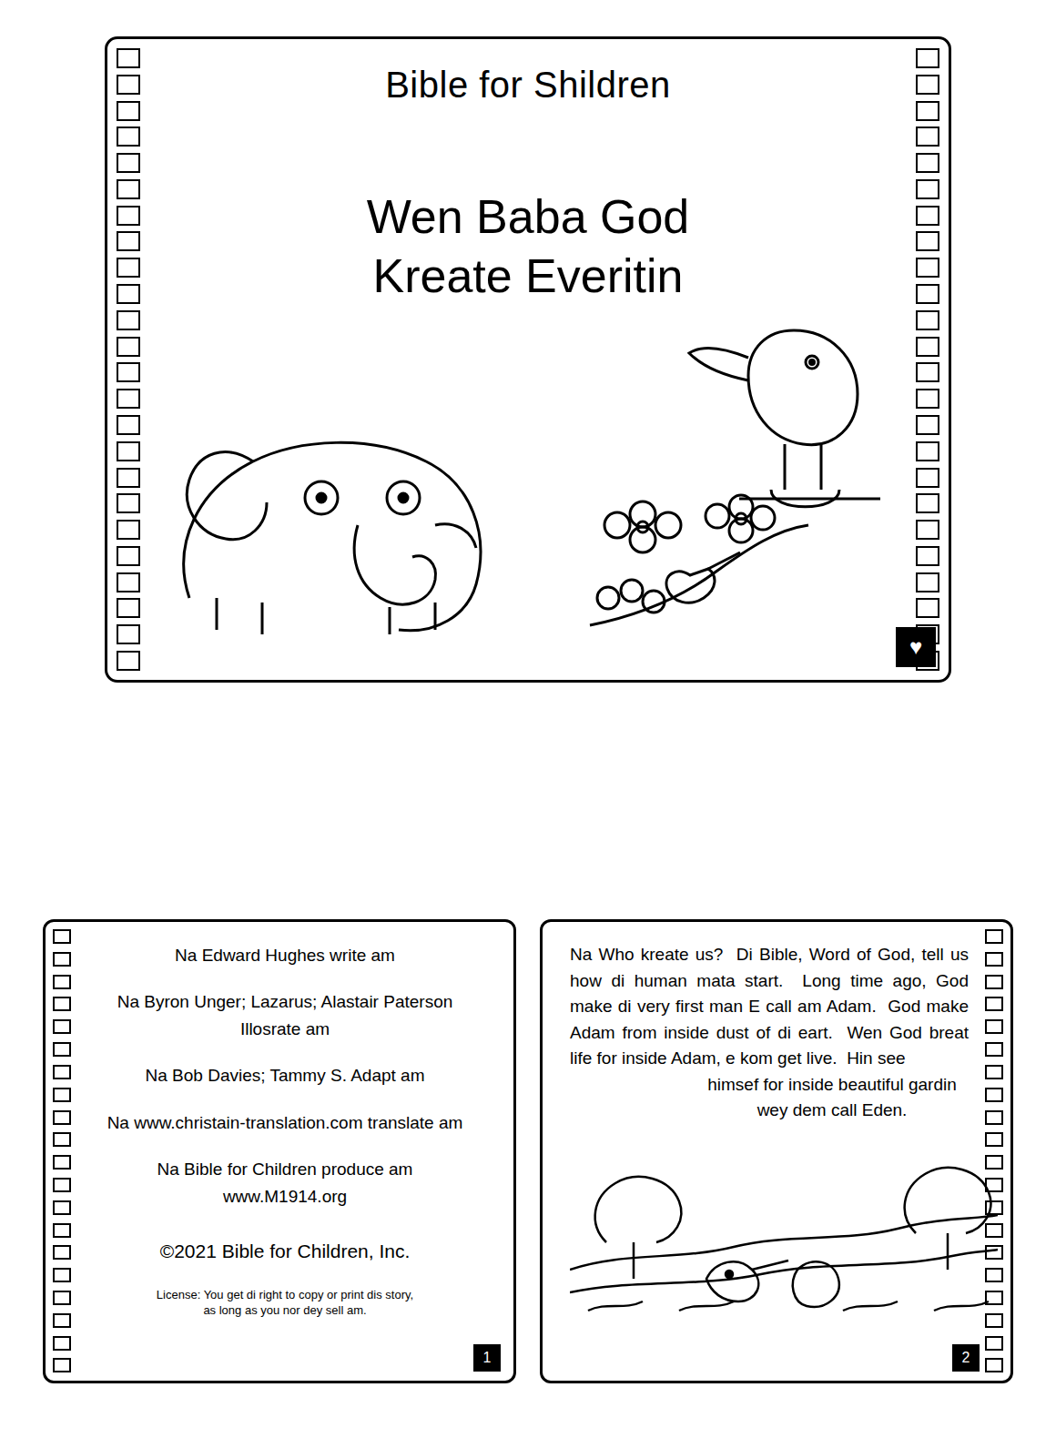Bible for Shildren
Wen Baba God
Kreate Everitin
♥
Na Edward Hughes write am
Na Byron Unger; Lazarus; Alastair Paterson
Illosrate am
Na Bob Davies; Tammy S. Adapt am
Na www.christain-translation.com translate am
Na Bible for Children produce am
www.M1914.org
©2021 Bible for Children, Inc.
License: You get di right to copy or print dis story,
as long as you nor dey sell am.
1
Na Who kreate us? Di Bible, Word of God, tell us how di human mata start. Long time ago, God make di very first man E call am Adam. God make Adam from inside dust of di eart. Wen God breat life for inside Adam, e kom get live. Hin see
himsef for inside beautiful gardin wey dem call Eden.
2